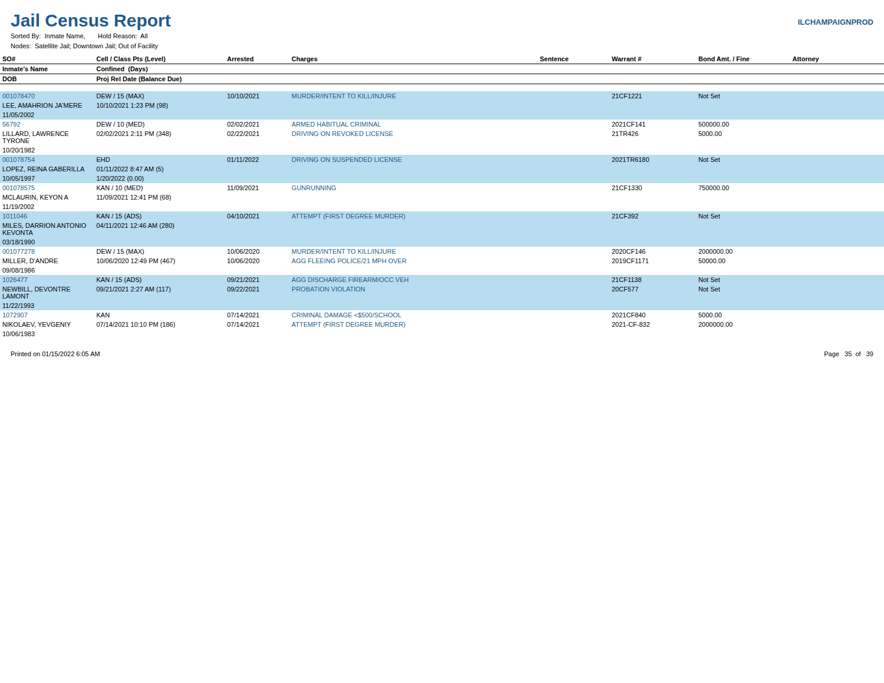ILCHAMPAIGNPROD
Jail Census Report
Sorted By: Inmate Name, Hold Reason: All
Nodes: Satellite Jail; Downtown Jail; Out of Facility
| SO# | Cell / Class Pts (Level) | Arrested | Charges | Sentence | Warrant # | Bond Amt. / Fine | Attorney |
| --- | --- | --- | --- | --- | --- | --- | --- |
| Inmate's Name | Confined (Days) | | | | | | |
| DOB | Proj Rel Date (Balance Due) | | | | | | |
| 001078470 | DEW / 15 (MAX) | 10/10/2021 | MURDER/INTENT TO KILL/INJURE | | 21CF1221 | Not Set | |
| LEE, AMAHRION JA'MERE | 10/10/2021 1:23 PM (98) | | | | | | |
| 11/05/2002 | | | | | | | |
| 56792 | DEW / 10 (MED) | 02/02/2021 | ARMED HABITUAL CRIMINAL | | 2021CF141 | 500000.00 | |
| LILLARD, LAWRENCE TYRONE | 02/02/2021 2:11 PM (348) | 02/22/2021 | DRIVING ON REVOKED LICENSE | | 21TR426 | 5000.00 | |
| 10/20/1982 | | | | | | | |
| 001078754 | EHD | 01/11/2022 | DRIVING ON SUSPENDED LICENSE | | 2021TR6180 | Not Set | |
| LOPEZ, REINA GABERILLA | 01/11/2022 8:47 AM (5) | | | | | | |
| 10/05/1997 | 1/20/2022 (0.00) | | | | | | |
| 001078575 | KAN / 10 (MED) | 11/09/2021 | GUNRUNNING | | 21CF1330 | 750000.00 | |
| MCLAURIN, KEYON A | 11/09/2021 12:41 PM (68) | | | | | | |
| 11/19/2002 | | | | | | | |
| 1011046 | KAN / 15 (ADS) | 04/10/2021 | ATTEMPT (FIRST DEGREE MURDER) | | 21CF392 | Not Set | |
| MILES, DARRION ANTONIO KEVONTA | 04/11/2021 12:46 AM (280) | | | | | | |
| 03/18/1990 | | | | | | | |
| 001077278 | DEW / 15 (MAX) | 10/06/2020 | MURDER/INTENT TO KILL/INJURE | | 2020CF146 | 2000000.00 | |
| MILLER, D'ANDRE | 10/06/2020 12:49 PM (467) | 10/06/2020 | AGG FLEEING POLICE/21 MPH OVER | | 2019CF1171 | 50000.00 | |
| 09/08/1986 | | | | | | | |
| 1026477 | KAN / 15 (ADS) | 09/21/2021 | AGG DISCHARGE FIREARM/OCC VEH | | 21CF1138 | Not Set | |
| NEWBILL, DEVONTRE LAMONT | 09/21/2021 2:27 AM (117) | 09/22/2021 | PROBATION VIOLATION | | 20CF577 | Not Set | |
| 11/22/1993 | | | | | | | |
| 1072907 | KAN | 07/14/2021 | CRIMINAL DAMAGE <$500/SCHOOL | | 2021CF840 | 5000.00 | |
| NIKOLAEV, YEVGENIY | 07/14/2021 10:10 PM (186) | 07/14/2021 | ATTEMPT (FIRST DEGREE MURDER) | | 2021-CF-832 | 2000000.00 | |
| 10/06/1983 | | | | | | | |
Printed on 01/15/2022 6:05 AM Page 35 of 39